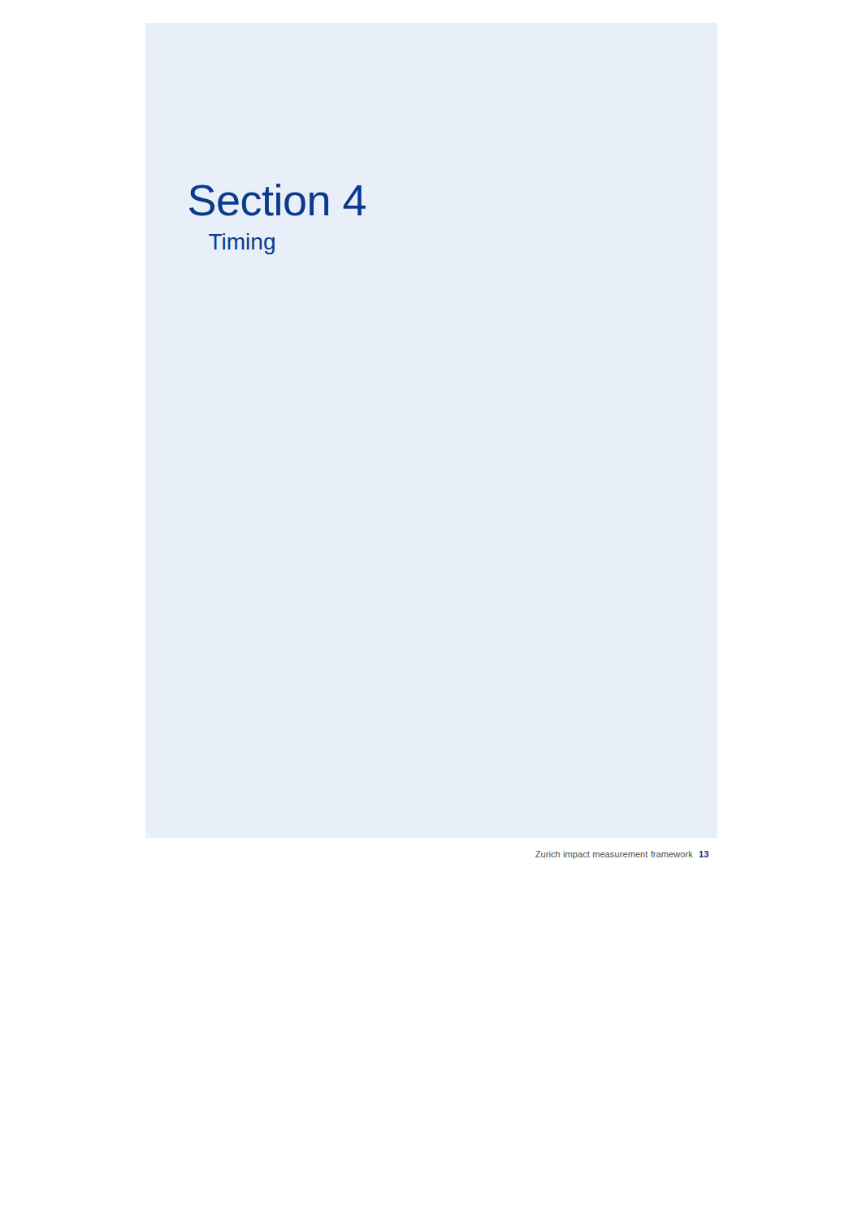Section 4
Timing
Zurich impact measurement framework 13